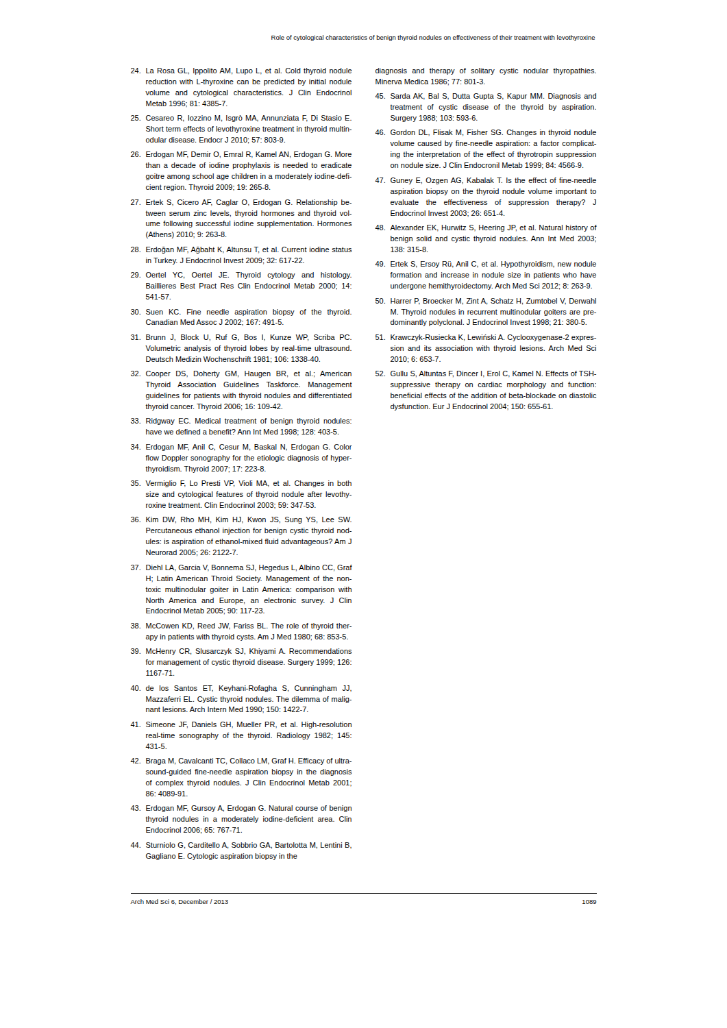Role of cytological characteristics of benign thyroid nodules on effectiveness of their treatment with levothyroxine
24. La Rosa GL, Ippolito AM, Lupo L, et al. Cold thyroid nodule reduction with L-thyroxine can be predicted by initial nodule volume and cytological characteristics. J Clin Endocrinol Metab 1996; 81: 4385-7.
25. Cesareo R, Iozzino M, Isgrò MA, Annunziata F, Di Stasio E. Short term effects of levothyroxine treatment in thyroid multinodular disease. Endocr J 2010; 57: 803-9.
26. Erdogan MF, Demir O, Emral R, Kamel AN, Erdogan G. More than a decade of iodine prophylaxis is needed to eradicate goitre among school age children in a moderately iodine-deficient region. Thyroid 2009; 19: 265-8.
27. Ertek S, Cicero AF, Caglar O, Erdogan G. Relationship between serum zinc levels, thyroid hormones and thyroid volume following successful iodine supplementation. Hormones (Athens) 2010; 9: 263-8.
28. Erdoğan MF, Ağbaht K, Altunsu T, et al. Current iodine status in Turkey. J Endocrinol Invest 2009; 32: 617-22.
29. Oertel YC, Oertel JE. Thyroid cytology and histology. Baillieres Best Pract Res Clin Endocrinol Metab 2000; 14: 541-57.
30. Suen KC. Fine needle aspiration biopsy of the thyroid. Canadian Med Assoc J 2002; 167: 491-5.
31. Brunn J, Block U, Ruf G, Bos I, Kunze WP, Scriba PC. Volumetric analysis of thyroid lobes by real-time ultrasound. Deutsch Medizin Wochenschrift 1981; 106: 1338-40.
32. Cooper DS, Doherty GM, Haugen BR, et al.; American Thyroid Association Guidelines Taskforce. Management guidelines for patients with thyroid nodules and differentiated thyroid cancer. Thyroid 2006; 16: 109-42.
33. Ridgway EC. Medical treatment of benign thyroid nodules: have we defined a benefit? Ann Int Med 1998; 128: 403-5.
34. Erdogan MF, Anil C, Cesur M, Baskal N, Erdogan G. Color flow Doppler sonography for the etiologic diagnosis of hyperthyroidism. Thyroid 2007; 17: 223-8.
35. Vermiglio F, Lo Presti VP, Violi MA, et al. Changes in both size and cytological features of thyroid nodule after levothyroxine treatment. Clin Endocrinol 2003; 59: 347-53.
36. Kim DW, Rho MH, Kim HJ, Kwon JS, Sung YS, Lee SW. Percutaneous ethanol injection for benign cystic thyroid nodules: is aspiration of ethanol-mixed fluid advantageous? Am J Neurorad 2005; 26: 2122-7.
37. Diehl LA, Garcia V, Bonnema SJ, Hegedus L, Albino CC, Graf H; Latin American Throid Society. Management of the nontoxic multinodular goiter in Latin America: comparison with North America and Europe, an electronic survey. J Clin Endocrinol Metab 2005; 90: 117-23.
38. McCowen KD, Reed JW, Fariss BL. The role of thyroid therapy in patients with thyroid cysts. Am J Med 1980; 68: 853-5.
39. McHenry CR, Slusarczyk SJ, Khiyami A. Recommendations for management of cystic thyroid disease. Surgery 1999; 126: 1167-71.
40. de los Santos ET, Keyhani-Rofagha S, Cunningham JJ, Mazzaferri EL. Cystic thyroid nodules. The dilemma of malignant lesions. Arch Intern Med 1990; 150: 1422-7.
41. Simeone JF, Daniels GH, Mueller PR, et al. High-resolution real-time sonography of the thyroid. Radiology 1982; 145: 431-5.
42. Braga M, Cavalcanti TC, Collaco LM, Graf H. Efficacy of ultrasound-guided fine-needle aspiration biopsy in the diagnosis of complex thyroid nodules. J Clin Endocrinol Metab 2001; 86: 4089-91.
43. Erdogan MF, Gursoy A, Erdogan G. Natural course of benign thyroid nodules in a moderately iodine-deficient area. Clin Endocrinol 2006; 65: 767-71.
44. Sturniolo G, Carditello A, Sobbrio GA, Bartolotta M, Lentini B, Gagliano E. Cytologic aspiration biopsy in the
diagnosis and therapy of solitary cystic nodular thyropathies. Minerva Medica 1986; 77: 801-3.
45. Sarda AK, Bal S, Dutta Gupta S, Kapur MM. Diagnosis and treatment of cystic disease of the thyroid by aspiration. Surgery 1988; 103: 593-6.
46. Gordon DL, Flisak M, Fisher SG. Changes in thyroid nodule volume caused by fine-needle aspiration: a factor complicating the interpretation of the effect of thyrotropin suppression on nodule size. J Clin Endocronil Metab 1999; 84: 4566-9.
47. Guney E, Ozgen AG, Kabalak T. Is the effect of fine-needle aspiration biopsy on the thyroid nodule volume important to evaluate the effectiveness of suppression therapy? J Endocrinol Invest 2003; 26: 651-4.
48. Alexander EK, Hurwitz S, Heering JP, et al. Natural history of benign solid and cystic thyroid nodules. Ann Int Med 2003; 138: 315-8.
49. Ertek S, Ersoy Rü, Anil C, et al. Hypothyroidism, new nodule formation and increase in nodule size in patients who have undergone hemithyroidectomy. Arch Med Sci 2012; 8: 263-9.
50. Harrer P, Broecker M, Zint A, Schatz H, Zumtobel V, Derwahl M. Thyroid nodules in recurrent multinodular goiters are predominantly polyclonal. J Endocrinol Invest 1998; 21: 380-5.
51. Krawczyk-Rusiecka K, Lewiński A. Cyclooxygenase-2 expression and its association with thyroid lesions. Arch Med Sci 2010; 6: 653-7.
52. Gullu S, Altuntas F, Dincer I, Erol C, Kamel N. Effects of TSH-suppressive therapy on cardiac morphology and function: beneficial effects of the addition of beta-blockade on diastolic dysfunction. Eur J Endocrinol 2004; 150: 655-61.
Arch Med Sci 6, December / 2013
1089